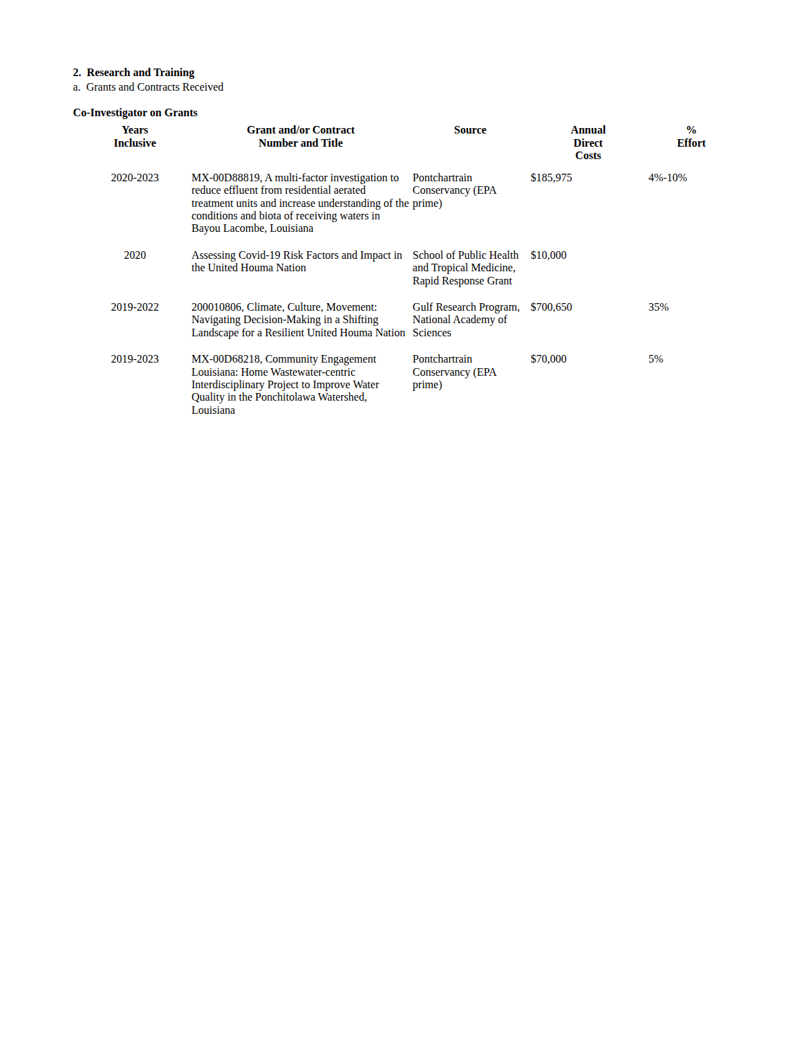2. Research and Training
a. Grants and Contracts Received
Co-Investigator on Grants
| Years Inclusive | Grant and/or Contract Number and Title | Source | Annual Direct Costs | % Effort |
| --- | --- | --- | --- | --- |
| 2020-2023 | MX-00D88819, A multi-factor investigation to reduce effluent from residential aerated treatment units and increase understanding of the conditions and biota of receiving waters in Bayou Lacombe, Louisiana | Pontchartrain Conservancy (EPA prime) | $185,975 | 4%-10% |
| 2020 | Assessing Covid-19 Risk Factors and Impact in the United Houma Nation | School of Public Health and Tropical Medicine, Rapid Response Grant | $10,000 | |
| 2019-2022 | 200010806, Climate, Culture, Movement: Navigating Decision-Making in a Shifting Landscape for a Resilient United Houma Nation | Gulf Research Program, National Academy of Sciences | $700,650 | 35% |
| 2019-2023 | MX-00D68218, Community Engagement Louisiana: Home Wastewater-centric Interdisciplinary Project to Improve Water Quality in the Ponchitolawa Watershed, Louisiana | Pontchartrain Conservancy (EPA prime) | $70,000 | 5% |